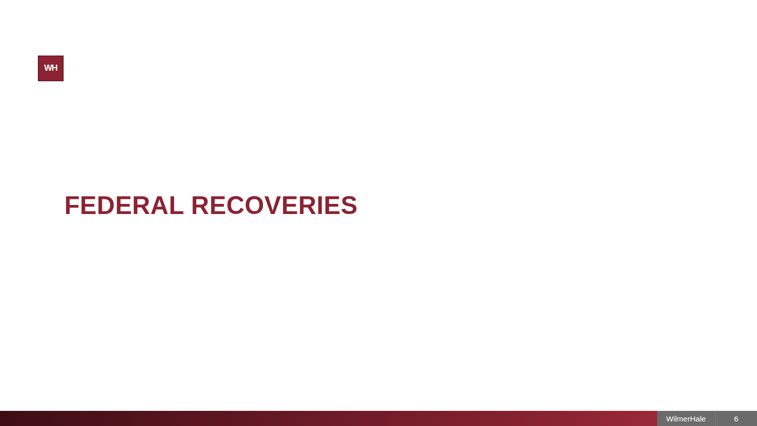WH
FEDERAL RECOVERIES
WilmerHale
6